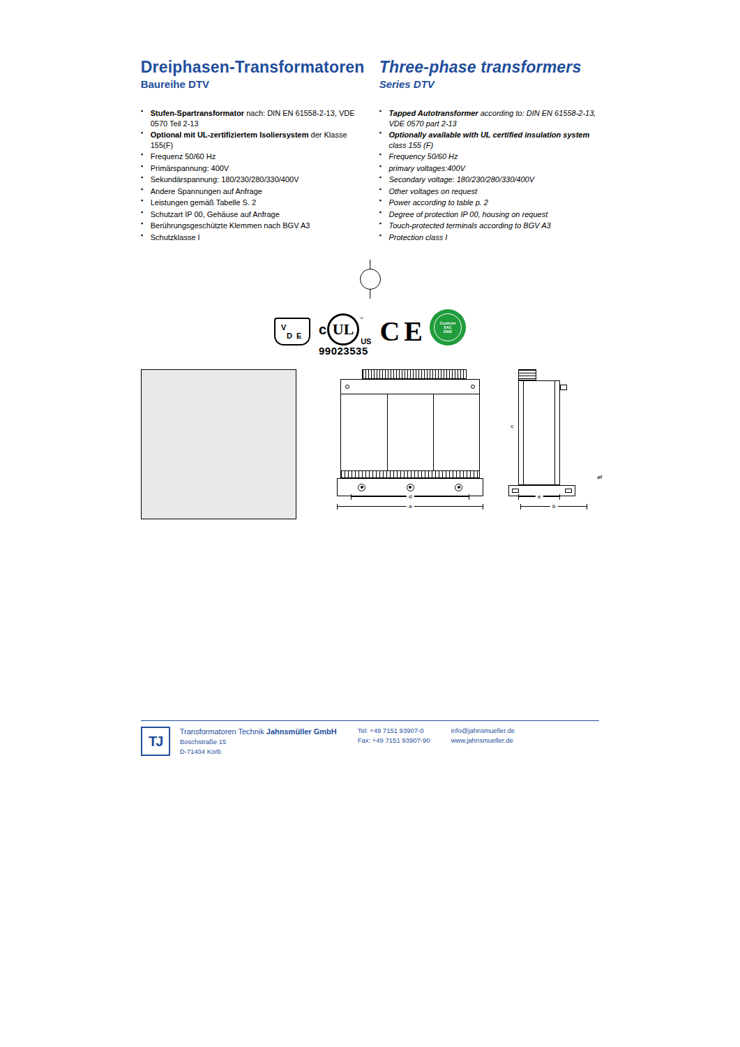Dreiphasen-Transformatoren
Baureihe DTV
Three-phase transformers
Series DTV
Stufen-Spartransformator nach: DIN EN 61558-2-13, VDE 0570 Teil 2-13
Optional mit UL-zertifiziertem Isoliersystem der Klasse 155(F)
Frequenz 50/60 Hz
Primärspannung: 400V
Sekundärspannung: 180/230/280/330/400V
Andere Spannungen auf Anfrage
Leistungen gemäß Tabelle S. 2
Schutzart IP 00, Gehäuse auf Anfrage
Berührungsgeschützte Klemmen nach BGV A3
Schutzklasse I
Tapped Autotransformer according to: DIN EN 61558-2-13, VDE 0570 part 2-13
Optionally available with UL certified insulation system class 155 (F)
Frequency 50/60 Hz
primary voltages:400V
Secondary voltage: 180/230/280/330/400V
Other voltages on request
Power according to table p. 2
Degree of protection IP 00, housing on request
Touch-protected terminals according to BGV A3
Protection class I
V D E
c
UL
US 99023535
C E
Conform
EAC
2002
d
a
c
øf
e
b
TJ
Transformatoren Technik Jahnsmüller GmbH
Boschstraße 15
D-71404 Korb
Tel: +49 7151 93907-0
Fax: +49 7151 93907-90
info@jahnsmueller.de
www.jahnsmueller.de